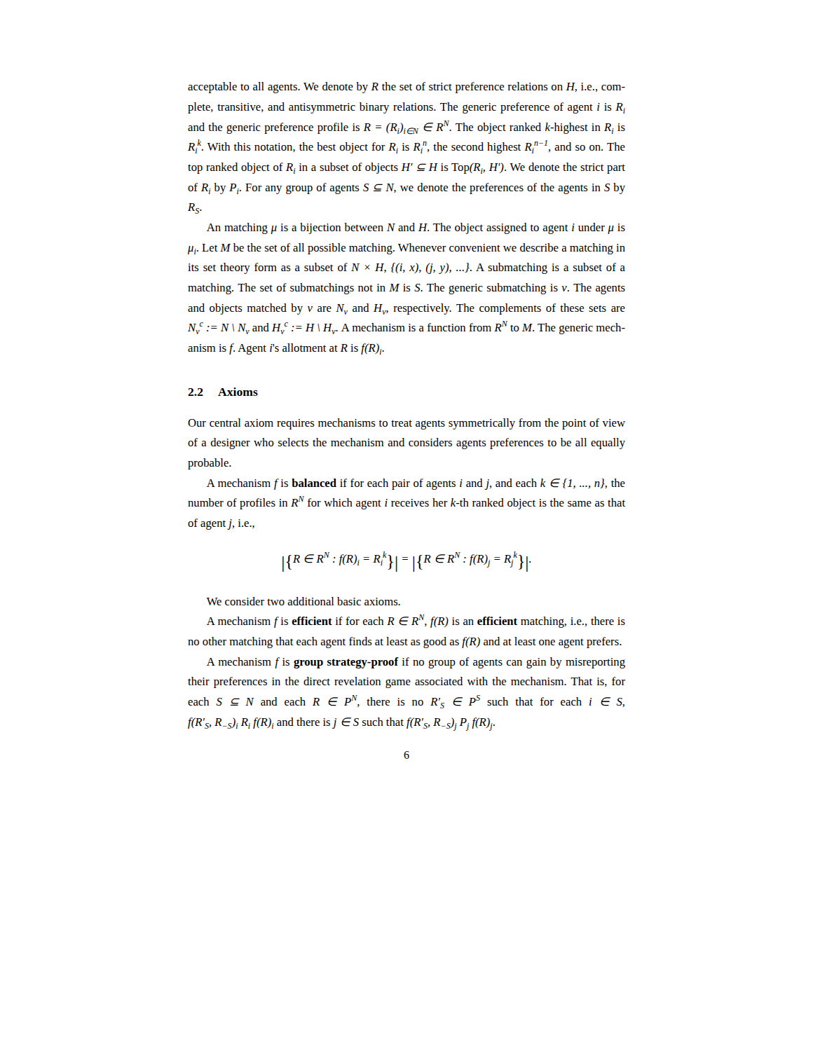acceptable to all agents. We denote by R the set of strict preference relations on H, i.e., complete, transitive, and antisymmetric binary relations. The generic preference of agent i is Ri and the generic preference profile is R = (Ri)i∈N ∈ RN. The object ranked k-highest in Ri is Rik. With this notation, the best object for Ri is Rin, the second highest Rin−1, and so on. The top ranked object of Ri in a subset of objects H′ ⊆ H is Top(Ri, H′). We denote the strict part of Ri by Pi. For any group of agents S ⊆ N, we denote the preferences of the agents in S by RS.
An matching μ is a bijection between N and H. The object assigned to agent i under μ is μi. Let M be the set of all possible matching. Whenever convenient we describe a matching in its set theory form as a subset of N × H, {(i, x), (j, y), ...}. A submatching is a subset of a matching. The set of submatchings not in M is S. The generic submatching is ν. The agents and objects matched by ν are Nν and Hν, respectively. The complements of these sets are Nνc := N \ Nν and Hνc := H \ Hν. A mechanism is a function from RN to M. The generic mechanism is f. Agent i's allotment at R is f(R)i.
2.2 Axioms
Our central axiom requires mechanisms to treat agents symmetrically from the point of view of a designer who selects the mechanism and considers agents preferences to be all equally probable.
A mechanism f is balanced if for each pair of agents i and j, and each k ∈ {1, ..., n}, the number of profiles in RN for which agent i receives her k-th ranked object is the same as that of agent j, i.e.,
|{R ∈ RN : f(R)i = Rik}| = |{R ∈ RN : f(R)j = Rjk}|.
We consider two additional basic axioms.
A mechanism f is efficient if for each R ∈ RN, f(R) is an efficient matching, i.e., there is no other matching that each agent finds at least as good as f(R) and at least one agent prefers.
A mechanism f is group strategy-proof if no group of agents can gain by misreporting their preferences in the direct revelation game associated with the mechanism. That is, for each S ⊆ N and each R ∈ PN, there is no R′S ∈ PS such that for each i ∈ S, f(R′S, R−S)i Ri f(R)i and there is j ∈ S such that f(R′S, R−S)j Pj f(R)j.
6